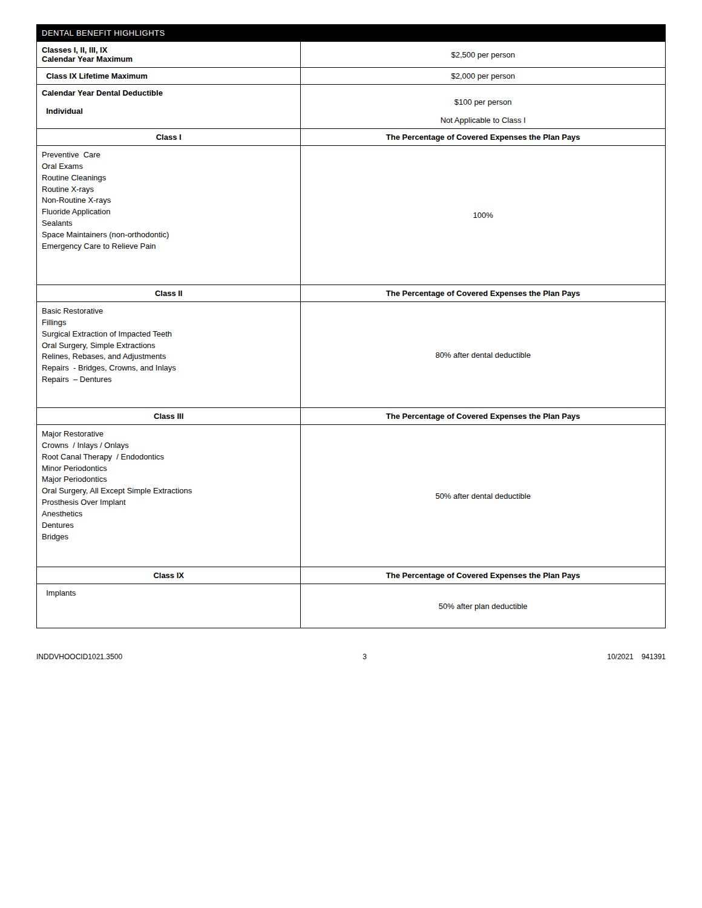| DENTAL BENEFIT HIGHLIGHTS | | |
| Classes I, II, III, IX Calendar Year Maximum | $2,500 per person |
| Class IX Lifetime Maximum | $2,000 per person |
| Calendar Year Dental Deductible Individual | $100 per person Not Applicable to Class I |
| Class I | The Percentage of Covered Expenses the Plan Pays |
| Preventive Care Oral Exams Routine Cleanings Routine X-rays Non-Routine X-rays Fluoride Application Sealants Space Maintainers (non-orthodontic) Emergency Care to Relieve Pain | 100% |
| Class II | The Percentage of Covered Expenses the Plan Pays |
| Basic Restorative Fillings Surgical Extraction of Impacted Teeth Oral Surgery, Simple Extractions Relines, Rebases, and Adjustments Repairs - Bridges, Crowns, and Inlays Repairs – Dentures | 80% after dental deductible |
| Class III | The Percentage of Covered Expenses the Plan Pays |
| Major Restorative Crowns / Inlays / Onlays Root Canal Therapy / Endodontics Minor Periodontics Major Periodontics Oral Surgery, All Except Simple Extractions Prosthesis Over Implant Anesthetics Dentures Bridges | 50% after dental deductible |
| Class IX | The Percentage of Covered Expenses the Plan Pays |
| Implants | 50% after plan deductible |
INDDVHOOCID1021.3500 10/2021 941391
3